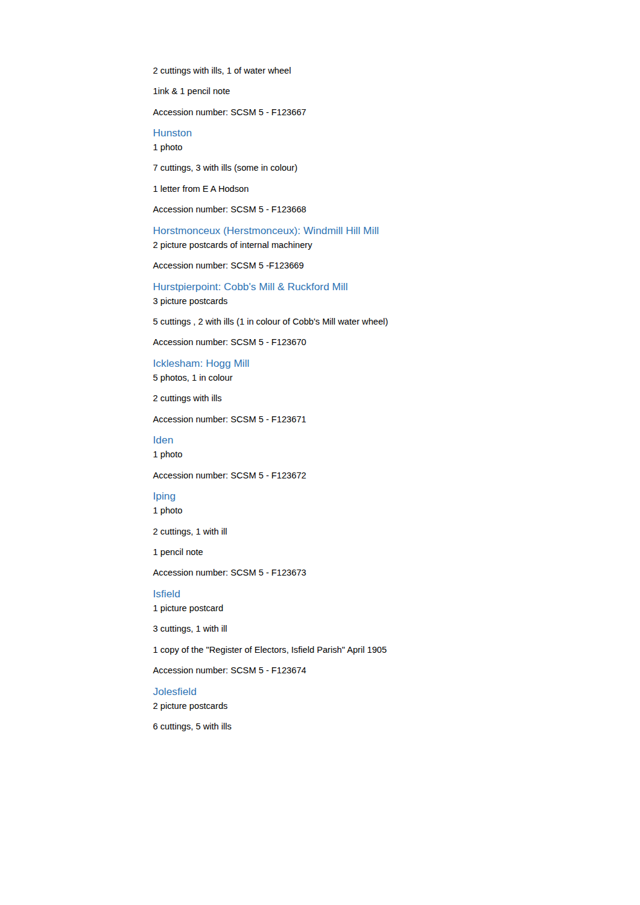2 cuttings with ills, 1 of water wheel
1ink & 1 pencil note
Accession number: SCSM 5 - F123667
Hunston
1 photo
7 cuttings, 3 with ills (some in colour)
1 letter from E A Hodson
Accession number: SCSM 5 - F123668
Horstmonceux (Herstmonceux): Windmill Hill Mill
2 picture postcards of internal machinery
Accession number: SCSM 5 -F123669
Hurstpierpoint: Cobb's Mill & Ruckford Mill
3 picture postcards
5 cuttings , 2 with ills (1 in colour of Cobb's Mill water wheel)
Accession number: SCSM 5 - F123670
Icklesham: Hogg Mill
5 photos, 1 in colour
2 cuttings with ills
Accession number: SCSM 5 - F123671
Iden
1 photo
Accession number: SCSM 5 - F123672
Iping
1 photo
2 cuttings, 1 with ill
1 pencil note
Accession number: SCSM 5 - F123673
Isfield
1 picture postcard
3 cuttings, 1 with ill
1 copy of the "Register of Electors, Isfield Parish" April 1905
Accession number: SCSM 5 - F123674
Jolesfield
2 picture postcards
6 cuttings, 5 with ills